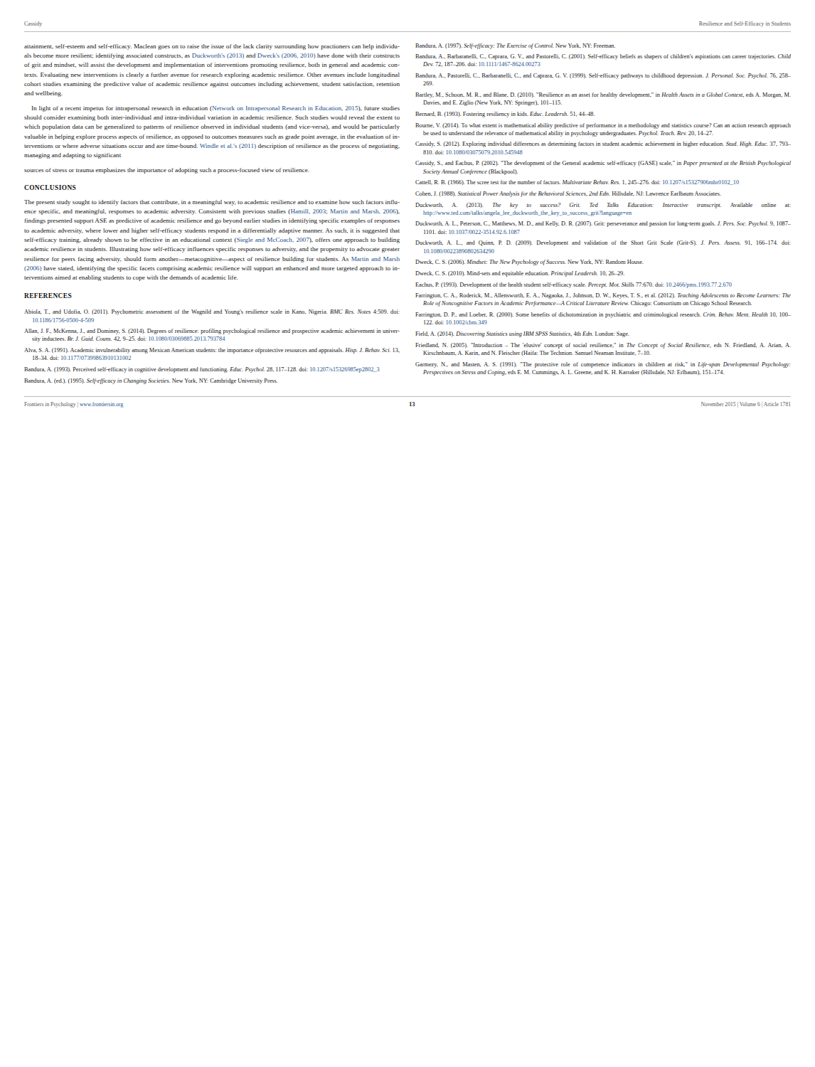Cassidy
Resilience and Self-Efficacy in Students
attainment, self-esteem and self-efficacy. Maclean goes on to raise the issue of the lack clarity surrounding how practioners can help individuals become more resilient; identifying associated constructs, as Duckworth's (2013) and Dweck's (2006, 2010) have done with their constructs of grit and mindset, will assist the development and implementation of interventions promoting resilience, both in general and academic contexts. Evaluating new interventions is clearly a further avenue for research exploring academic resilience. Other avenues include longitudinal cohort studies examining the predictive value of academic resilience against outcomes including achievement, student satisfaction, retention and wellbeing.
In light of a recent impetus for intrapersonal research in education (Network on Intrapersonal Research in Education, 2015), future studies should consider examining both inter-individual and intra-individual variation in academic resilience. Such studies would reveal the extent to which population data can be generalized to patterns of resilience observed in individual students (and vice-versa), and would be particularly valuable in helping explore process aspects of resilience, as opposed to outcomes measures such as grade point average, in the evaluation of interventions or where adverse situations occur and are time-bound. Windle et al.'s (2011) description of resilience as the process of negotiating, managing and adapting to significant
sources of stress or trauma emphasizes the importance of adopting such a process-focused view of resilience.
Conclusions
The present study sought to identify factors that contribute, in a meaningful way, to academic resilience and to examine how such factors influence specific, and meaningful, responses to academic adversity. Consistent with previous studies (Hamill, 2003; Martin and Marsh, 2006), findings presented support ASE as predictive of academic resilience and go beyond earlier studies in identifying specific examples of responses to academic adversity, where lower and higher self-efficacy students respond in a differentially adaptive manner. As such, it is suggested that self-efficacy training, already shown to be effective in an educational context (Siegle and McCoach, 2007), offers one approach to building academic resilience in students. Illustrating how self-efficacy influences specific responses to adversity, and the propensity to advocate greater resilience for peers facing adversity, should form another—metacognitive—aspect of resilience building for students. As Martin and Marsh (2006) have stated, identifying the specific facets comprising academic resilience will support an enhanced and more targeted approach to interventions aimed at enabling students to cope with the demands of academic life.
References
Abiola, T., and Udofia, O. (2011). Psychometric assessment of the Wagnild and Young's resilience scale in Kano, Nigeria. BMC Res. Notes 4:509. doi: 10.1186/1756-0500-4-509
Allan, J. F., McKenna, J., and Dominey, S. (2014). Degrees of resilience: profiling psychological resilience and prospective academic achievement in university inductees. Br. J. Guid. Couns. 42, 9–25. doi: 10.1080/03069885.2013.793784
Alva, S. A. (1991). Academic invulnerability among Mexican American students: the importance ofprotective resources and appraisals. Hisp. J. Behav. Sci. 13, 18–34. doi: 10.1177/07399863910131002
Bandura, A. (1993). Perceived self-efficacy in cognitive development and functioning. Educ. Psychol. 28, 117–128. doi: 10.1207/s15326985ep2802_3
Bandura, A. (ed.). (1995). Self-efficacy in Changing Societies. New York, NY: Cambridge University Press.
Bandura, A. (1997). Self-efficacy: The Exercise of Control. New York, NY: Freeman.
Bandura, A., Barbaranelli, C., Caprara, G. V., and Pastorelli, C. (2001). Self-efficacy beliefs as shapers of children's aspirations can career trajectories. Child Dev. 72, 187–206. doi: 10.1111/1467-8624.00273
Bandura, A., Pastorelli, C., Barbaranelli, C., and Caprara, G. V. (1999). Self-efficacy pathways to childhood depression. J. Personal. Soc. Psychol. 76, 258–269.
Bartley, M., Schoon, M. R., and Blane, D. (2010). "Resilience as an asset for healthy development," in Health Assets in a Global Context, eds A. Morgan, M. Davies, and E. Ziglio (New York, NY: Springer), 101–115.
Bernard, B. (1993). Fostering resiliency in kids. Educ. Leadersh. 51, 44–48.
Bourne, V. (2014). To what extent is mathematical ability predictive of performance in a methodology and statistics course? Can an action research approach be used to understand the relevance of mathematical ability in psychology undergraduates. Psychol. Teach. Rev. 20, 14–27.
Cassidy, S. (2012). Exploring individual differences as determining factors in student academic achievement in higher education. Stud. High. Educ. 37, 793–810. doi: 10.1080/03075079.2010.545948
Cassidy, S., and Eachus, P. (2002). "The development of the General academic self-efficacy (GASE) scale," in Paper presented at the British Psychological Society Annual Conference (Blackpool).
Cattell, R. B. (1966). The scree test for the number of factors. Multivariate Behav. Res. 1, 245–276. doi: 10.1207/s15327906mbr0102_10
Cohen, J. (1988). Statistical Power Analysis for the Behavioral Sciences, 2nd Edn. Hillsdale, NJ: Lawrence Earlbaum Associates.
Duckworth, A. (2013). The key to success? Grit. Ted Talks Education: Interactive transcript. Available online at: http://www.ted.com/talks/angela_lee_duckworth_the_key_to_success_grit?language=en
Duckworth, A. L., Peterson, C., Matthews, M. D., and Kelly, D. R. (2007). Grit: perseverance and passion for long-term goals. J. Pers. Soc. Psychol. 9, 1087–1101. doi: 10.1037/0022-3514.92.6.1087
Duckworth, A. L., and Quinn, P. D. (2009). Development and validation of the Short Grit Scale (Grit-S). J. Pers. Assess. 91, 166–174. doi: 10.1080/00223890802634290
Dweck, C. S. (2006). Mindset: The New Psychology of Success. New York, NY: Random House.
Dweck, C. S. (2010). Mind-sets and equitable education. Principal Leadersh. 10, 26–29.
Eachus, P. (1993). Development of the health student self-efficacy scale. Percept. Mot. Skills 77:670. doi: 10.2466/pms.1993.77.2.670
Farrington, C. A., Roderick, M., Allensworth, E. A., Nagaoka, J., Johnson, D. W., Keyes, T. S., et al. (2012). Teaching Adolescents to Become Learners: The Role of Noncognitive Factors in Academic Performance—A Critical Literature Review. Chicago: Consortium on Chicago School Research.
Farrington, D. P., and Loeber, R. (2000). Some benefits of dichotomization in psychiatric and criminological research. Crim. Behav. Ment. Health 10, 100–122. doi: 10.1002/cbm.349
Field, A. (2014). Discovering Statistics using IBM SPSS Statistics, 4th Edn. London: Sage.
Friedland, N. (2005). "Introduction – The 'elusive' concept of social resilience," in The Concept of Social Resilience, eds N. Friedland, A. Arian, A. Kirschnbaum, A. Karin, and N. Fleischer (Haifa: The Technion. Samuel Neaman Institute, 7–10.
Garmezy, N., and Masten, A. S. (1991). "The protective role of competence indicators in children at risk," in Life-span Developmental Psychology: Perspectives on Stress and Coping, eds E. M. Cummings, A. L. Greene, and K. H. Karraker (Hillsdale, NJ: Erlbaum), 151–174.
Frontiers in Psychology | www.frontiersin.org
13
November 2015 | Volume 6 | Article 1781